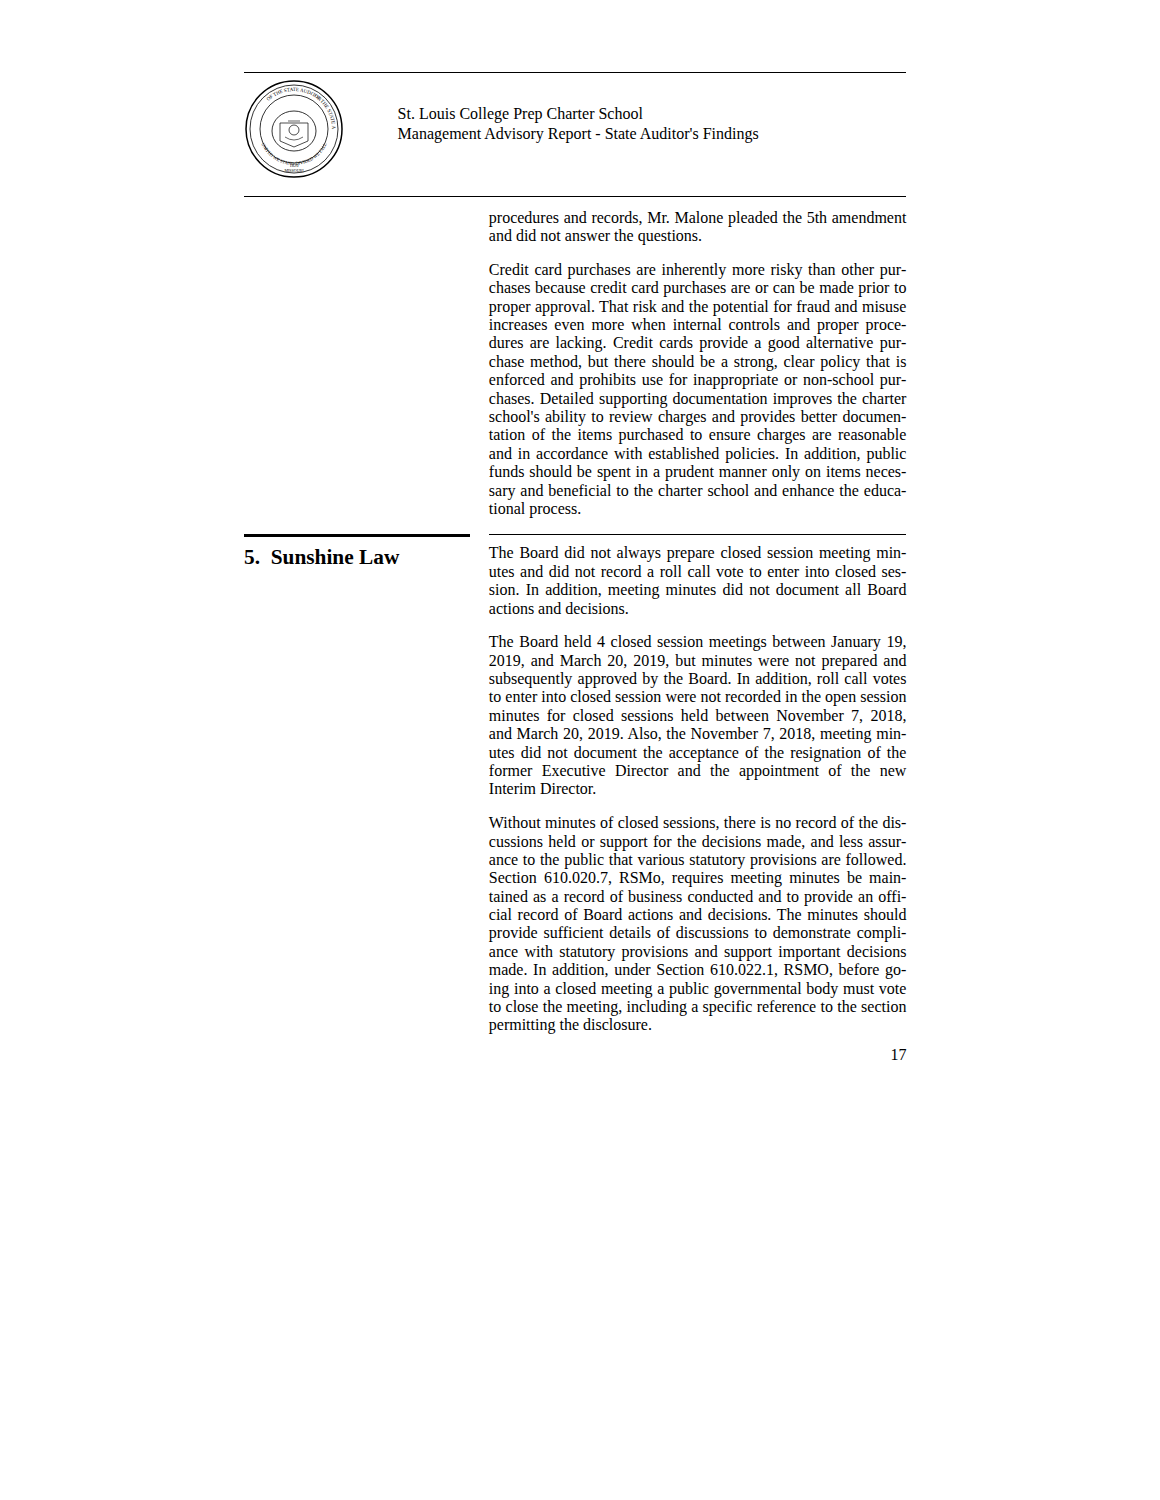OF THE STATE AUDITOR OF THE STATE AUDITOR UNITED WE STAND DIVIDED WE FALL 1820 MISSOURI
St. Louis College Prep Charter School
Management Advisory Report - State Auditor's Findings
procedures and records, Mr. Malone pleaded the 5th amendment and did not answer the questions.
Credit card purchases are inherently more risky than other purchases because credit card purchases are or can be made prior to proper approval. That risk and the potential for fraud and misuse increases even more when internal controls and proper procedures are lacking. Credit cards provide a good alternative purchase method, but there should be a strong, clear policy that is enforced and prohibits use for inappropriate or non-school purchases. Detailed supporting documentation improves the charter school's ability to review charges and provides better documentation of the items purchased to ensure charges are reasonable and in accordance with established policies. In addition, public funds should be spent in a prudent manner only on items necessary and beneficial to the charter school and enhance the educational process.
5. Sunshine Law
The Board did not always prepare closed session meeting minutes and did not record a roll call vote to enter into closed session. In addition, meeting minutes did not document all Board actions and decisions.
The Board held 4 closed session meetings between January 19, 2019, and March 20, 2019, but minutes were not prepared and subsequently approved by the Board. In addition, roll call votes to enter into closed session were not recorded in the open session minutes for closed sessions held between November 7, 2018, and March 20, 2019. Also, the November 7, 2018, meeting minutes did not document the acceptance of the resignation of the former Executive Director and the appointment of the new Interim Director.
Without minutes of closed sessions, there is no record of the discussions held or support for the decisions made, and less assurance to the public that various statutory provisions are followed. Section 610.020.7, RSMo, requires meeting minutes be maintained as a record of business conducted and to provide an official record of Board actions and decisions. The minutes should provide sufficient details of discussions to demonstrate compliance with statutory provisions and support important decisions made. In addition, under Section 610.022.1, RSMO, before going into a closed meeting a public governmental body must vote to close the meeting, including a specific reference to the section permitting the disclosure.
17